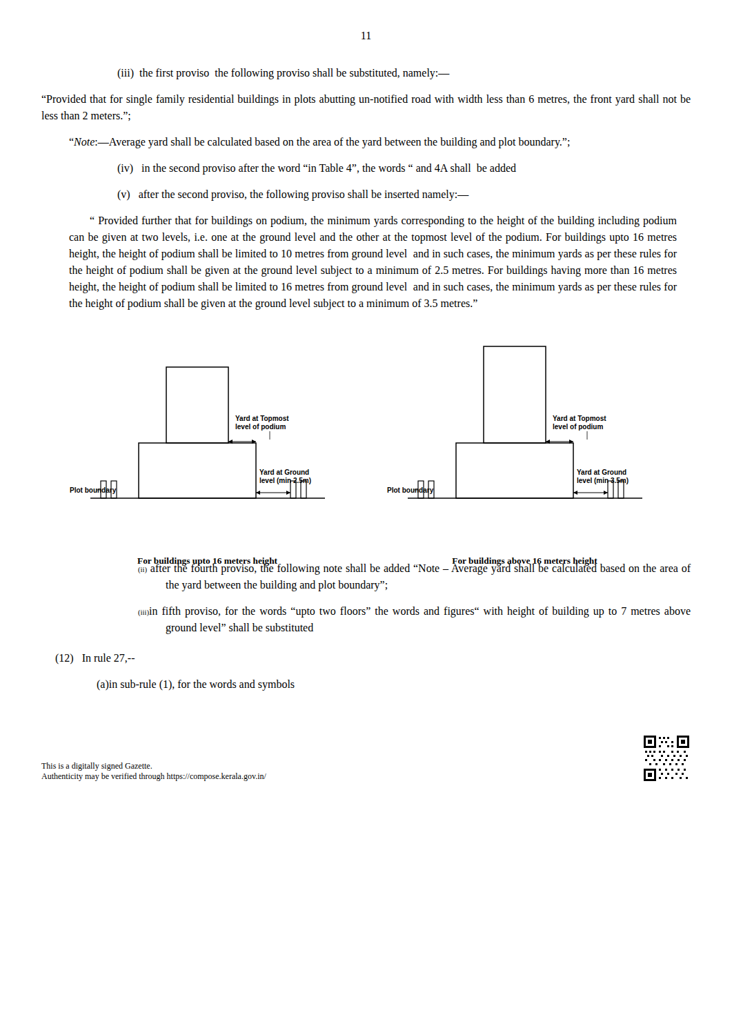11
(iii) the first proviso the following proviso shall be substituted, namely:—
“Provided that for single family residential buildings in plots abutting un-notified road with width less than 6 metres, the front yard shall not be less than 2 meters.”;
“Note:—Average yard shall be calculated based on the area of the yard between the building and plot boundary.”;
(iv) in the second proviso after the word “in Table 4”, the words “ and 4A shall be added
(v) after the second proviso, the following proviso shall be inserted namely:—
“ Provided further that for buildings on podium, the minimum yards corresponding to the height of the building including podium can be given at two levels, i.e. one at the ground level and the other at the topmost level of the podium. For buildings upto 16 metres height, the height of podium shall be limited to 10 metres from ground level and in such cases, the minimum yards as per these rules for the height of podium shall be given at the ground level subject to a minimum of 2.5 metres. For buildings having more than 16 metres height, the height of podium shall be limited to 16 metres from ground level and in such cases, the minimum yards as per these rules for the height of podium shall be given at the ground level subject to a minimum of 3.5 metres.”
Yard at Topmost level of podium Yard at Ground level (min 2.5m) Plot boundary
For buildings upto 16 meters height
Yard at Topmost level of podium Yard at Ground level (min 3.5m) Plot boundary
For buildings above 16 meters height
(ii) after the fourth proviso, the following note shall be added “Note – Average yard shall be calculated based on the area of the yard between the building and plot boundary”;
(iii) in fifth proviso, for the words “upto two floors” the words and figures“ with height of building up to 7 metres above ground level” shall be substituted
(12) In rule 27,--
(a)in sub-rule (1), for the words and symbols
This is a digitally signed Gazette.
Authenticity may be verified through https://compose.kerala.gov.in/